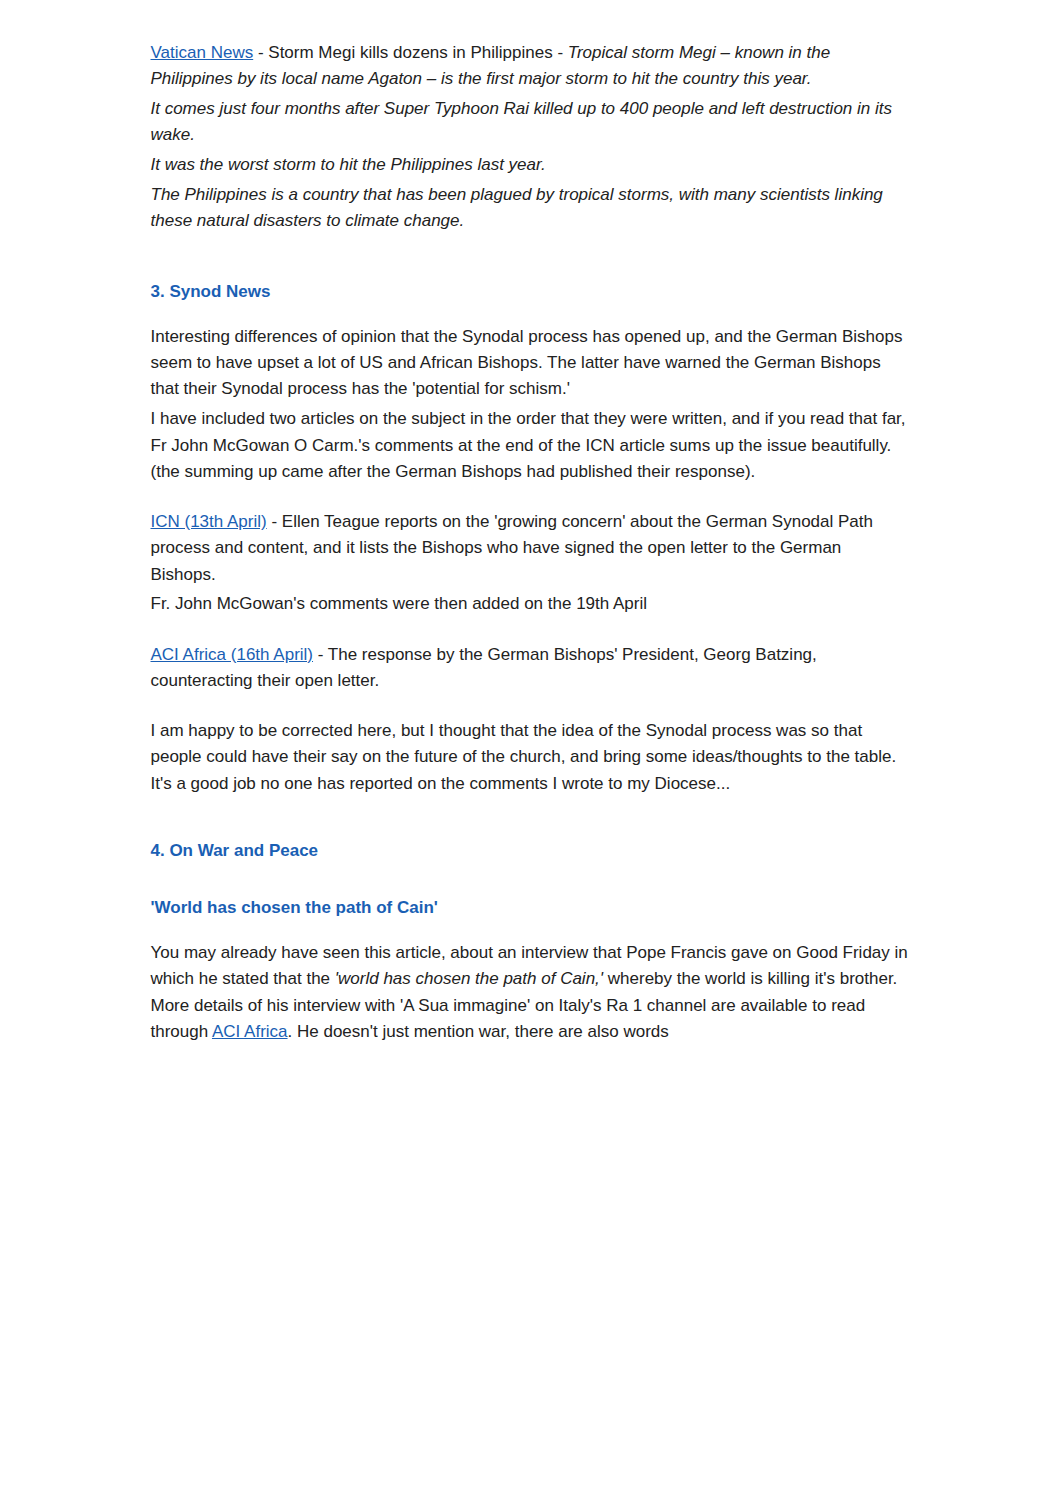Vatican News - Storm Megi kills dozens in Philippines - Tropical storm Megi – known in the Philippines by its local name Agaton – is the first major storm to hit the country this year.
It comes just four months after Super Typhoon Rai killed up to 400 people and left destruction in its wake.
It was the worst storm to hit the Philippines last year.
The Philippines is a country that has been plagued by tropical storms, with many scientists linking these natural disasters to climate change.
3. Synod News
Interesting differences of opinion that the Synodal process has opened up, and the German Bishops seem to have upset a lot of US and African Bishops. The latter have warned the German Bishops that their Synodal process has the 'potential for schism.'
I have included two articles on the subject in the order that they were written, and if you read that far, Fr John McGowan O Carm.'s comments at the end of the ICN article sums up the issue beautifully. (the summing up came after the German Bishops had published their response).
ICN (13th April) - Ellen Teague reports on the 'growing concern' about the German Synodal Path process and content, and it lists the Bishops who have signed the open letter to the German Bishops.
Fr. John McGowan's comments were then added on the 19th April
ACI Africa (16th April) - The response by the German Bishops' President, Georg Batzing, counteracting their open letter.
I am happy to be corrected here, but I thought that the idea of the Synodal process was so that people could have their say on the future of the church, and bring some ideas/thoughts to the table. It's a good job no one has reported on the comments I wrote to my Diocese...
4. On War and Peace
'World has chosen the path of Cain'
You may already have seen this article, about an interview that Pope Francis gave on Good Friday in which he stated that the 'world has chosen the path of Cain,' whereby the world is killing it's brother. More details of his interview with 'A Sua immagine' on Italy's Ra 1 channel are available to read through ACI Africa. He doesn't just mention war, there are also words